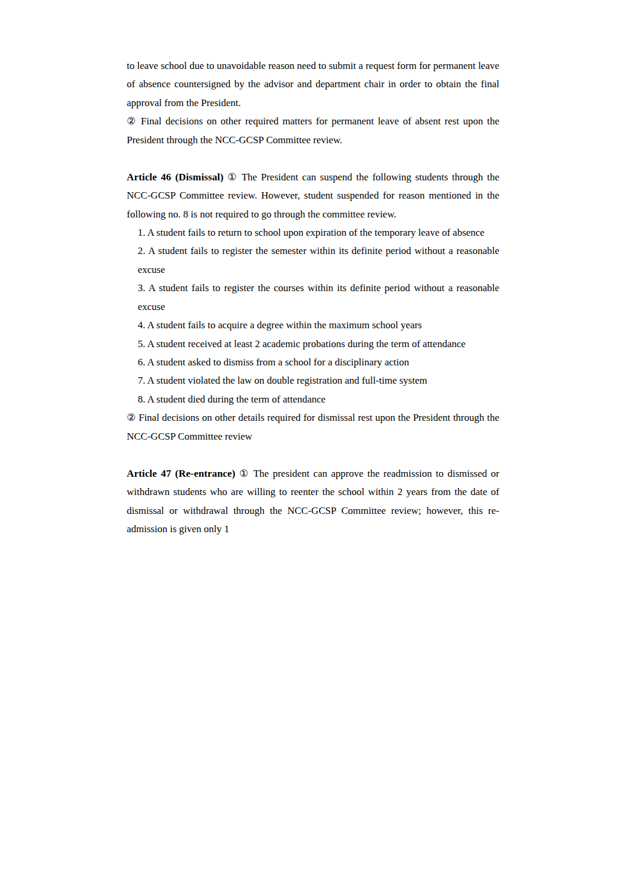to leave school due to unavoidable reason need to submit a request form for permanent leave of absence countersigned by the advisor and department chair in order to obtain the final approval from the President.
② Final decisions on other required matters for permanent leave of absent rest upon the President through the NCC-GCSP Committee review.
Article 46 (Dismissal) ① The President can suspend the following students through the NCC-GCSP Committee review. However, student suspended for reason mentioned in the following no. 8 is not required to go through the committee review.
1. A student fails to return to school upon expiration of the temporary leave of absence
2. A student fails to register the semester within its definite period without a reasonable excuse
3. A student fails to register the courses within its definite period without a reasonable excuse
4. A student fails to acquire a degree within the maximum school years
5. A student received at least 2 academic probations during the term of attendance
6. A student asked to dismiss from a school for a disciplinary action
7. A student violated the law on double registration and full-time system
8. A student died during the term of attendance
② Final decisions on other details required for dismissal rest upon the President through the NCC-GCSP Committee review
Article 47 (Re-entrance) ① The president can approve the readmission to dismissed or withdrawn students who are willing to reenter the school within 2 years from the date of dismissal or withdrawal through the NCC-GCSP Committee review; however, this re-admission is given only 1